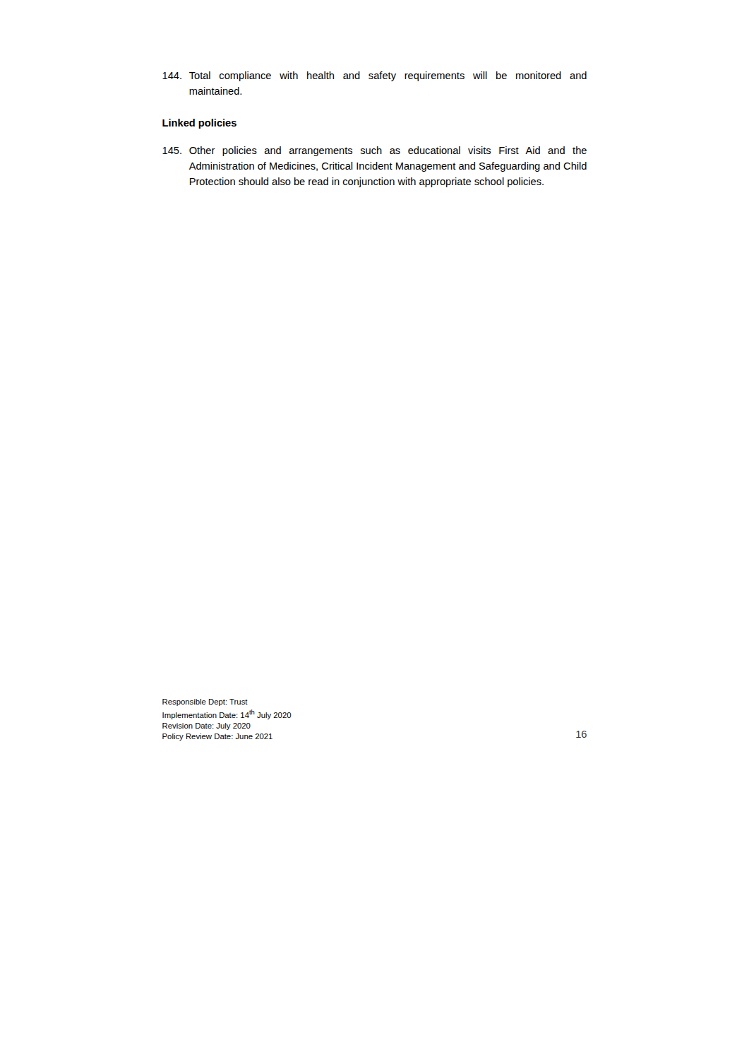144. Total compliance with health and safety requirements will be monitored and maintained.
Linked policies
145. Other policies and arrangements such as educational visits First Aid and the Administration of Medicines, Critical Incident Management and Safeguarding and Child Protection should also be read in conjunction with appropriate school policies.
Responsible Dept: Trust
Implementation Date: 14th July 2020
Revision Date: July 2020
Policy Review Date: June 2021
16